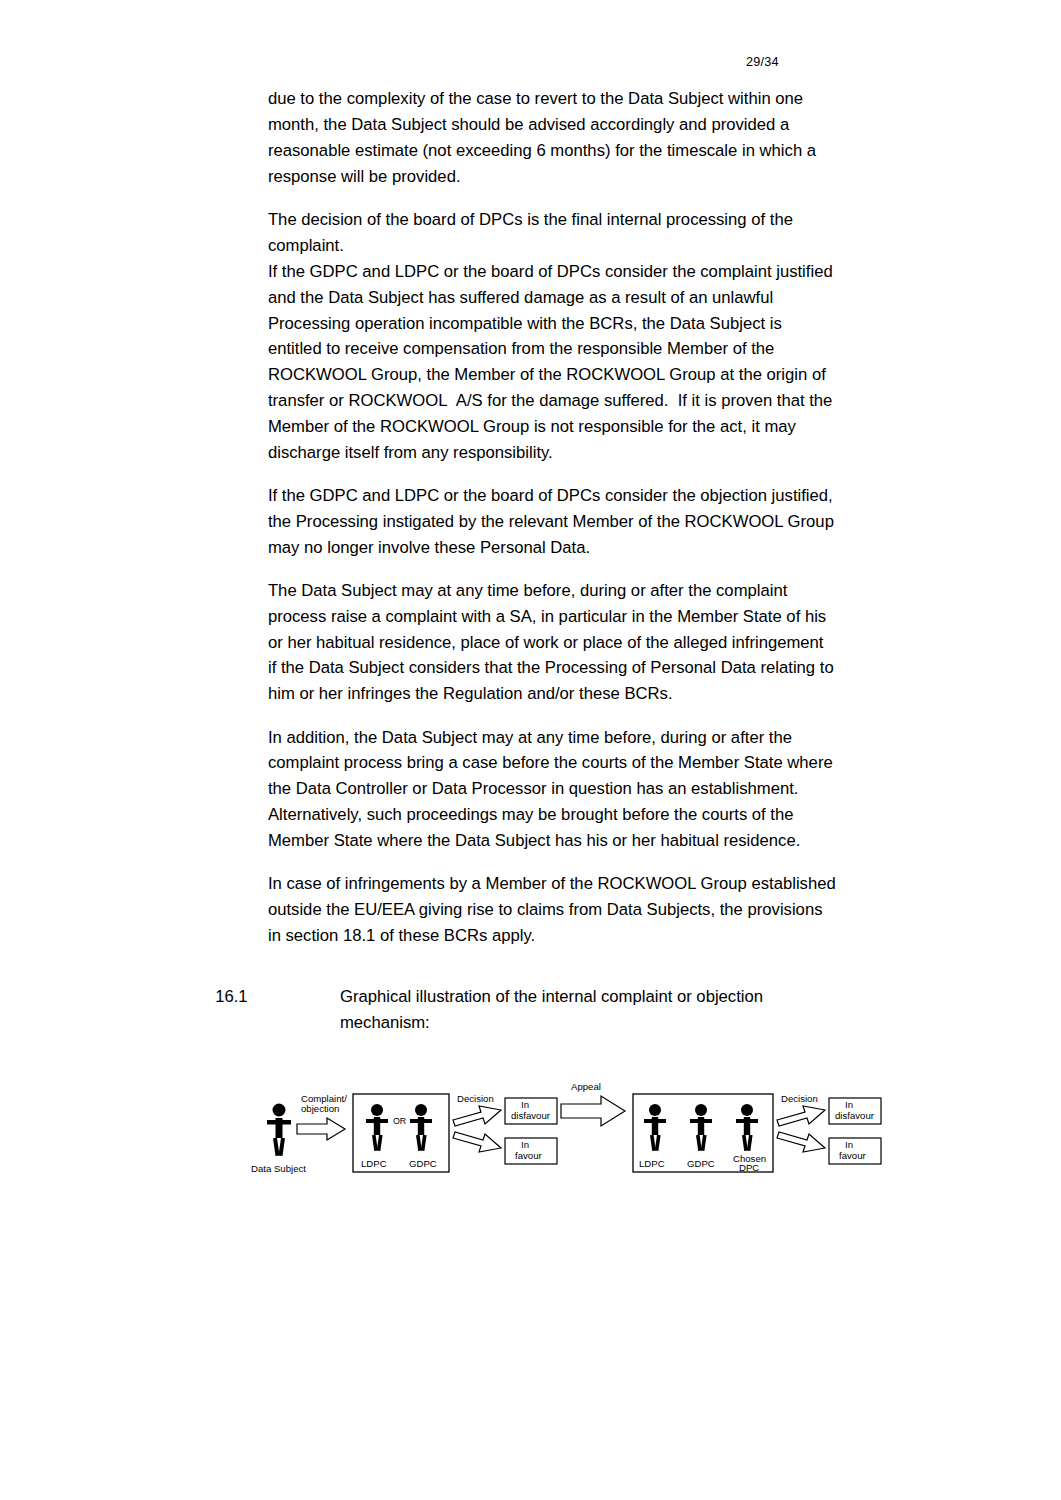29/34
due to the complexity of the case to revert to the Data Subject within one month, the Data Subject should be advised accordingly and provided a reasonable estimate (not exceeding 6 months) for the timescale in which a response will be provided.
The decision of the board of DPCs is the final internal processing of the complaint.
If the GDPC and LDPC or the board of DPCs consider the complaint justified and the Data Subject has suffered damage as a result of an unlawful Processing operation incompatible with the BCRs, the Data Subject is entitled to receive compensation from the responsible Member of the ROCKWOOL Group, the Member of the ROCKWOOL Group at the origin of transfer or ROCKWOOL A/S for the damage suffered. If it is proven that the Member of the ROCKWOOL Group is not responsible for the act, it may discharge itself from any responsibility.
If the GDPC and LDPC or the board of DPCs consider the objection justified, the Processing instigated by the relevant Member of the ROCKWOOL Group may no longer involve these Personal Data.
The Data Subject may at any time before, during or after the complaint process raise a complaint with a SA, in particular in the Member State of his or her habitual residence, place of work or place of the alleged infringement if the Data Subject considers that the Processing of Personal Data relating to him or her infringes the Regulation and/or these BCRs.
In addition, the Data Subject may at any time before, during or after the complaint process bring a case before the courts of the Member State where the Data Controller or Data Processor in question has an establishment. Alternatively, such proceedings may be brought before the courts of the Member State where the Data Subject has his or her habitual residence.
In case of infringements by a Member of the ROCKWOOL Group established outside the EU/EEA giving rise to claims from Data Subjects, the provisions in section 18.1 of these BCRs apply.
16.1
Graphical illustration of the internal complaint or objection mechanism:
Data Subject Complaint/ objection OR LDPC GDPC Decision In disfavour In favour Appeal LDPC GDPC Chosen DPC Decision In disfavour In favour